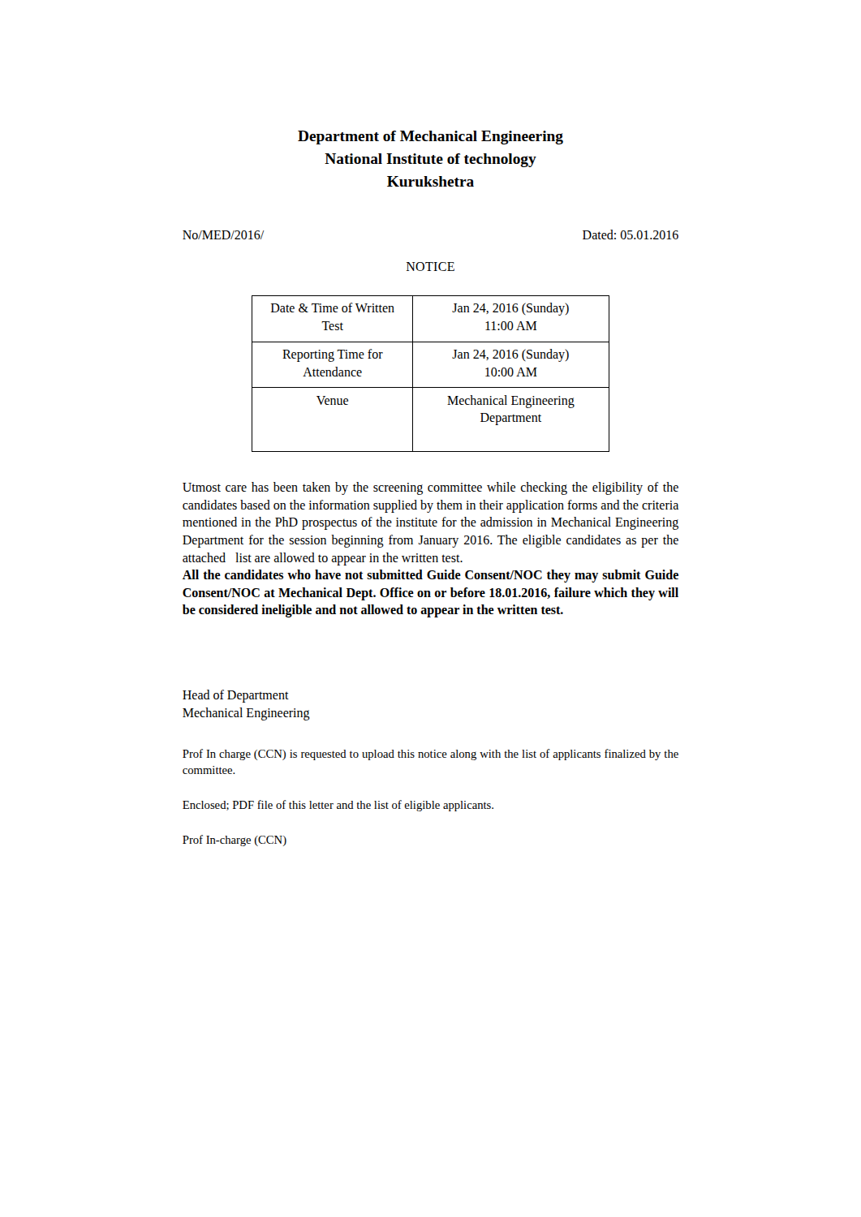Department of Mechanical Engineering
National Institute of technology
Kurukshetra
No/MED/2016/ Dated: 05.01.2016
NOTICE
| Date & Time of Written Test | Jan 24, 2016 (Sunday) 11:00 AM |
| Reporting Time for Attendance | Jan 24, 2016 (Sunday) 10:00 AM |
| Venue | Mechanical Engineering Department |
Utmost care has been taken by the screening committee while checking the eligibility of the candidates based on the information supplied by them in their application forms and the criteria mentioned in the PhD prospectus of the institute for the admission in Mechanical Engineering Department for the session beginning from January 2016. The eligible candidates as per the attached list are allowed to appear in the written test.
All the candidates who have not submitted Guide Consent/NOC they may submit Guide Consent/NOC at Mechanical Dept. Office on or before 18.01.2016, failure which they will be considered ineligible and not allowed to appear in the written test.
Head of Department
Mechanical Engineering
Prof In charge (CCN) is requested to upload this notice along with the list of applicants finalized by the committee.
Enclosed; PDF file of this letter and the list of eligible applicants.
Prof In-charge (CCN)